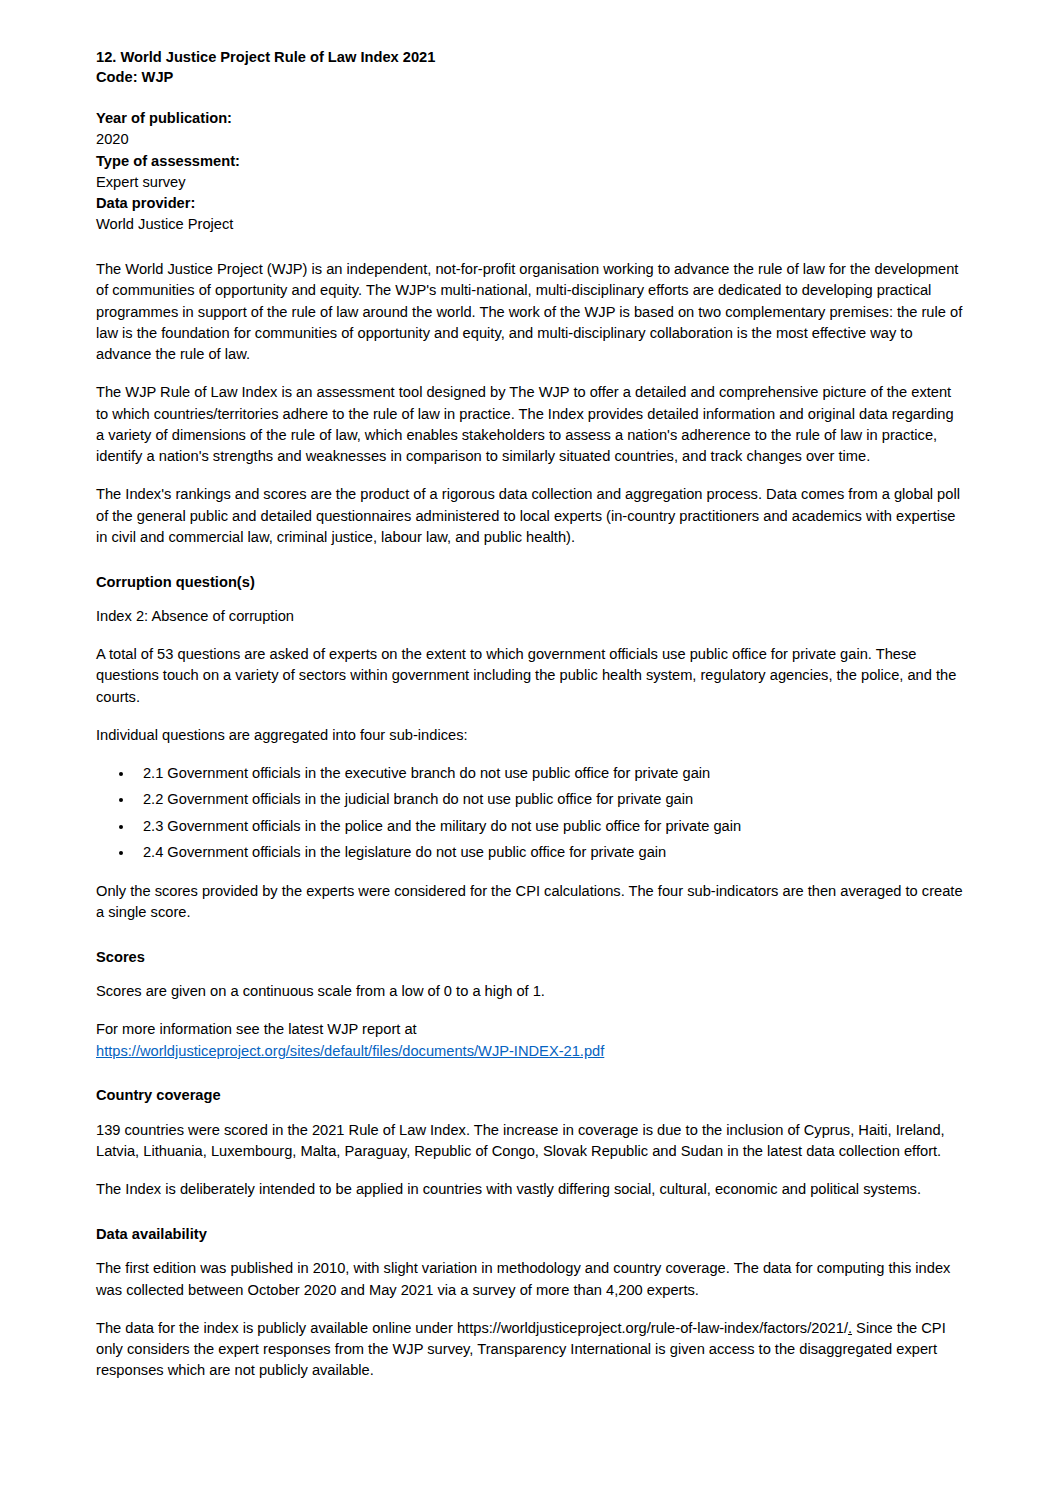12. World Justice Project Rule of Law Index 2021
Code: WJP
Year of publication: 2020 Type of assessment: Expert survey Data provider: World Justice Project
The World Justice Project (WJP) is an independent, not-for-profit organisation working to advance the rule of law for the development of communities of opportunity and equity. The WJP's multi-national, multi-disciplinary efforts are dedicated to developing practical programmes in support of the rule of law around the world. The work of the WJP is based on two complementary premises: the rule of law is the foundation for communities of opportunity and equity, and multi-disciplinary collaboration is the most effective way to advance the rule of law.
The WJP Rule of Law Index is an assessment tool designed by The WJP to offer a detailed and comprehensive picture of the extent to which countries/territories adhere to the rule of law in practice. The Index provides detailed information and original data regarding a variety of dimensions of the rule of law, which enables stakeholders to assess a nation's adherence to the rule of law in practice, identify a nation's strengths and weaknesses in comparison to similarly situated countries, and track changes over time.
The Index's rankings and scores are the product of a rigorous data collection and aggregation process. Data comes from a global poll of the general public and detailed questionnaires administered to local experts (in-country practitioners and academics with expertise in civil and commercial law, criminal justice, labour law, and public health).
Corruption question(s)
Index 2: Absence of corruption
A total of 53 questions are asked of experts on the extent to which government officials use public office for private gain. These questions touch on a variety of sectors within government including the public health system, regulatory agencies, the police, and the courts.
Individual questions are aggregated into four sub-indices:
2.1 Government officials in the executive branch do not use public office for private gain
2.2 Government officials in the judicial branch do not use public office for private gain
2.3 Government officials in the police and the military do not use public office for private gain
2.4 Government officials in the legislature do not use public office for private gain
Only the scores provided by the experts were considered for the CPI calculations. The four sub-indicators are then averaged to create a single score.
Scores
Scores are given on a continuous scale from a low of 0 to a high of 1.
For more information see the latest WJP report at
https://worldjusticeproject.org/sites/default/files/documents/WJP-INDEX-21.pdf
Country coverage
139 countries were scored in the 2021 Rule of Law Index. The increase in coverage is due to the inclusion of Cyprus, Haiti, Ireland, Latvia, Lithuania, Luxembourg, Malta, Paraguay, Republic of Congo, Slovak Republic and Sudan in the latest data collection effort.
The Index is deliberately intended to be applied in countries with vastly differing social, cultural, economic and political systems.
Data availability
The first edition was published in 2010, with slight variation in methodology and country coverage. The data for computing this index was collected between October 2020 and May 2021 via a survey of more than 4,200 experts.
The data for the index is publicly available online under https://worldjusticeproject.org/rule-of-law-index/factors/2021/. Since the CPI only considers the expert responses from the WJP survey, Transparency International is given access to the disaggregated expert responses which are not publicly available.